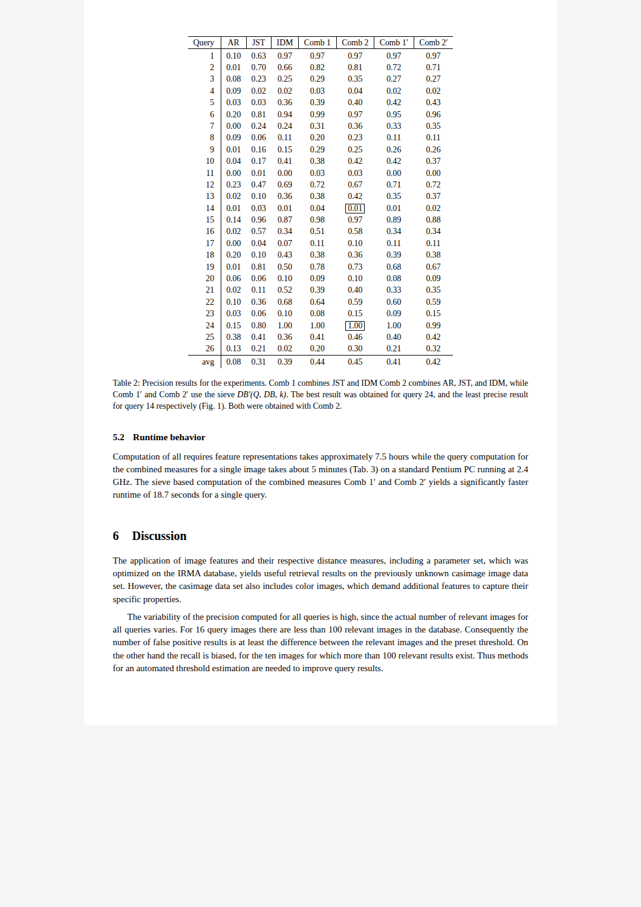| Query | AR | JST | IDM | Comb 1 | Comb 2 | Comb 1′ | Comb 2′ |
| --- | --- | --- | --- | --- | --- | --- | --- |
| 1 | 0.10 | 0.63 | 0.97 | 0.97 | 0.97 | 0.97 | 0.97 |
| 2 | 0.01 | 0.70 | 0.66 | 0.82 | 0.81 | 0.72 | 0.71 |
| 3 | 0.08 | 0.23 | 0.25 | 0.29 | 0.35 | 0.27 | 0.27 |
| 4 | 0.09 | 0.02 | 0.02 | 0.03 | 0.04 | 0.02 | 0.02 |
| 5 | 0.03 | 0.03 | 0.36 | 0.39 | 0.40 | 0.42 | 0.43 |
| 6 | 0.20 | 0.81 | 0.94 | 0.99 | 0.97 | 0.95 | 0.96 |
| 7 | 0.00 | 0.24 | 0.24 | 0.31 | 0.36 | 0.33 | 0.35 |
| 8 | 0.09 | 0.06 | 0.11 | 0.20 | 0.23 | 0.11 | 0.11 |
| 9 | 0.01 | 0.16 | 0.15 | 0.29 | 0.25 | 0.26 | 0.26 |
| 10 | 0.04 | 0.17 | 0.41 | 0.38 | 0.42 | 0.42 | 0.37 |
| 11 | 0.00 | 0.01 | 0.00 | 0.03 | 0.03 | 0.00 | 0.00 |
| 12 | 0.23 | 0.47 | 0.69 | 0.72 | 0.67 | 0.71 | 0.72 |
| 13 | 0.02 | 0.10 | 0.36 | 0.38 | 0.42 | 0.35 | 0.37 |
| 14 | 0.01 | 0.03 | 0.01 | 0.04 | 0.01 | 0.01 | 0.02 |
| 15 | 0.14 | 0.96 | 0.87 | 0.98 | 0.97 | 0.89 | 0.88 |
| 16 | 0.02 | 0.57 | 0.34 | 0.51 | 0.58 | 0.34 | 0.34 |
| 17 | 0.00 | 0.04 | 0.07 | 0.11 | 0.10 | 0.11 | 0.11 |
| 18 | 0.20 | 0.10 | 0.43 | 0.38 | 0.36 | 0.39 | 0.38 |
| 19 | 0.01 | 0.81 | 0.50 | 0.78 | 0.73 | 0.68 | 0.67 |
| 20 | 0.06 | 0.06 | 0.10 | 0.09 | 0.10 | 0.08 | 0.09 |
| 21 | 0.02 | 0.11 | 0.52 | 0.39 | 0.40 | 0.33 | 0.35 |
| 22 | 0.10 | 0.36 | 0.68 | 0.64 | 0.59 | 0.60 | 0.59 |
| 23 | 0.03 | 0.06 | 0.10 | 0.08 | 0.15 | 0.09 | 0.15 |
| 24 | 0.15 | 0.80 | 1.00 | 1.00 | 1.00 | 1.00 | 0.99 |
| 25 | 0.38 | 0.41 | 0.36 | 0.41 | 0.46 | 0.40 | 0.42 |
| 26 | 0.13 | 0.21 | 0.02 | 0.20 | 0.30 | 0.21 | 0.32 |
| avg | 0.08 | 0.31 | 0.39 | 0.44 | 0.45 | 0.41 | 0.42 |
Table 2: Precision results for the experiments. Comb 1 combines JST and IDM Comb 2 combines AR, JST, and IDM, while Comb 1′ and Comb 2′ use the sieve DB′(Q, DB, k). The best result was obtained for query 24, and the least precise result for query 14 respectively (Fig. 1). Both were obtained with Comb 2.
5.2 Runtime behavior
Computation of all requires feature representations takes approximately 7.5 hours while the query computation for the combined measures for a single image takes about 5 minutes (Tab. 3) on a standard Pentium PC running at 2.4 GHz. The sieve based computation of the combined measures Comb 1′ and Comb 2′ yields a significantly faster runtime of 18.7 seconds for a single query.
6 Discussion
The application of image features and their respective distance measures, including a parameter set, which was optimized on the IRMA database, yields useful retrieval results on the previously unknown casimage image data set. However, the casimage data set also includes color images, which demand additional features to capture their specific properties.
The variability of the precision computed for all queries is high, since the actual number of relevant images for all queries varies. For 16 query images there are less than 100 relevant images in the database. Consequently the number of false positive results is at least the difference between the relevant images and the preset threshold. On the other hand the recall is biased, for the ten images for which more than 100 relevant results exist. Thus methods for an automated threshold estimation are needed to improve query results.